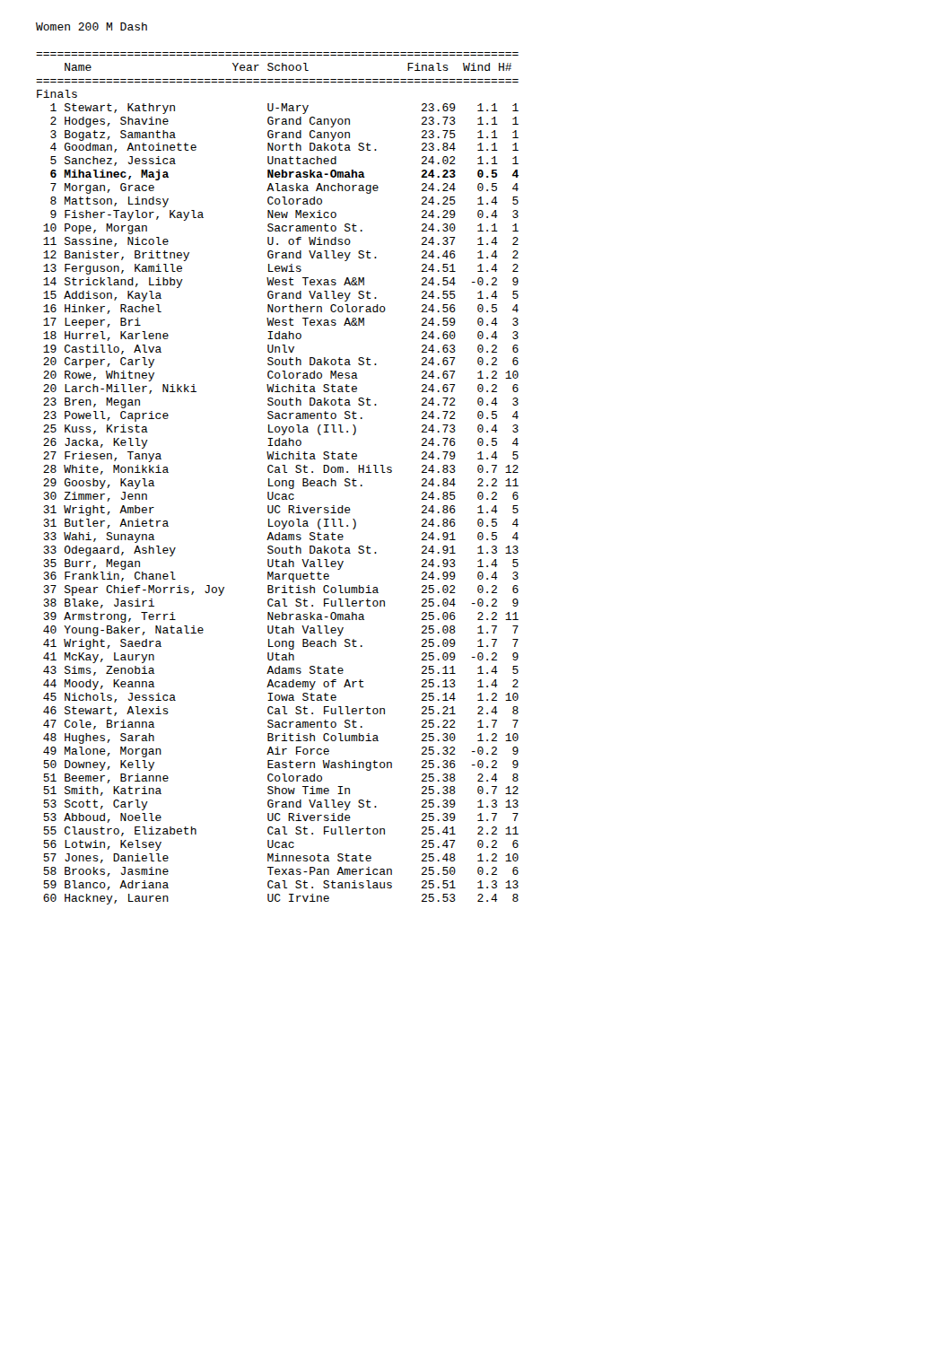Women 200 M Dash

=====================================================================
    Name                    Year School              Finals  Wind H#
=====================================================================
Finals
  1 Stewart, Kathryn             U-Mary                23.69   1.1  1
  2 Hodges, Shavine              Grand Canyon          23.73   1.1  1
  3 Bogatz, Samantha             Grand Canyon          23.75   1.1  1
  4 Goodman, Antoinette          North Dakota St.      23.84   1.1  1
  5 Sanchez, Jessica             Unattached            24.02   1.1  1
  6 Mihalinec, Maja              Nebraska-Omaha        24.23   0.5  4
  7 Morgan, Grace                Alaska Anchorage      24.24   0.5  4
  8 Mattson, Lindsy              Colorado              24.25   1.4  5
  9 Fisher-Taylor, Kayla         New Mexico            24.29   0.4  3
 10 Pope, Morgan                 Sacramento St.        24.30   1.1  1
 11 Sassine, Nicole              U. of Windso          24.37   1.4  2
 12 Banister, Brittney           Grand Valley St.      24.46   1.4  2
 13 Ferguson, Kamille            Lewis                 24.51   1.4  2
 14 Strickland, Libby            West Texas A&M        24.54  -0.2  9
 15 Addison, Kayla               Grand Valley St.      24.55   1.4  5
 16 Hinker, Rachel               Northern Colorado     24.56   0.5  4
 17 Leeper, Bri                  West Texas A&M        24.59   0.4  3
 18 Hurrel, Karlene              Idaho                 24.60   0.4  3
 19 Castillo, Alva               Unlv                  24.63   0.2  6
 20 Carper, Carly                South Dakota St.      24.67   0.2  6
 20 Rowe, Whitney                Colorado Mesa         24.67   1.2 10
 20 Larch-Miller, Nikki          Wichita State         24.67   0.2  6
 23 Bren, Megan                  South Dakota St.      24.72   0.4  3
 23 Powell, Caprice              Sacramento St.        24.72   0.5  4
 25 Kuss, Krista                 Loyola (Ill.)         24.73   0.4  3
 26 Jacka, Kelly                 Idaho                 24.76   0.5  4
 27 Friesen, Tanya               Wichita State         24.79   1.4  5
 28 White, Monikkia              Cal St. Dom. Hills    24.83   0.7 12
 29 Goosby, Kayla                Long Beach St.        24.84   2.2 11
 30 Zimmer, Jenn                 Ucac                  24.85   0.2  6
 31 Wright, Amber                UC Riverside          24.86   1.4  5
 31 Butler, Anietra              Loyola (Ill.)         24.86   0.5  4
 33 Wahi, Sunayna                Adams State           24.91   0.5  4
 33 Odegaard, Ashley             South Dakota St.      24.91   1.3 13
 35 Burr, Megan                  Utah Valley           24.93   1.4  5
 36 Franklin, Chanel             Marquette             24.99   0.4  3
 37 Spear Chief-Morris, Joy      British Columbia      25.02   0.2  6
 38 Blake, Jasiri                Cal St. Fullerton     25.04  -0.2  9
 39 Armstrong, Terri             Nebraska-Omaha        25.06   2.2 11
 40 Young-Baker, Natalie         Utah Valley           25.08   1.7  7
 41 Wright, Saedra               Long Beach St.        25.09   1.7  7
 41 McKay, Lauryn                Utah                  25.09  -0.2  9
 43 Sims, Zenobia                Adams State           25.11   1.4  5
 44 Moody, Keanna                Academy of Art        25.13   1.4  2
 45 Nichols, Jessica             Iowa State            25.14   1.2 10
 46 Stewart, Alexis              Cal St. Fullerton     25.21   2.4  8
 47 Cole, Brianna                Sacramento St.        25.22   1.7  7
 48 Hughes, Sarah                British Columbia      25.30   1.2 10
 49 Malone, Morgan               Air Force             25.32  -0.2  9
 50 Downey, Kelly                Eastern Washington    25.36  -0.2  9
 51 Beemer, Brianne              Colorado              25.38   2.4  8
 51 Smith, Katrina               Show Time In          25.38   0.7 12
 53 Scott, Carly                 Grand Valley St.      25.39   1.3 13
 53 Abboud, Noelle               UC Riverside          25.39   1.7  7
 55 Claustro, Elizabeth          Cal St. Fullerton     25.41   2.2 11
 56 Lotwin, Kelsey               Ucac                  25.47   0.2  6
 57 Jones, Danielle              Minnesota State       25.48   1.2 10
 58 Brooks, Jasmine              Texas-Pan American    25.50   0.2  6
 59 Blanco, Adriana              Cal St. Stanislaus    25.51   1.3 13
 60 Hackney, Lauren              UC Irvine             25.53   2.4  8